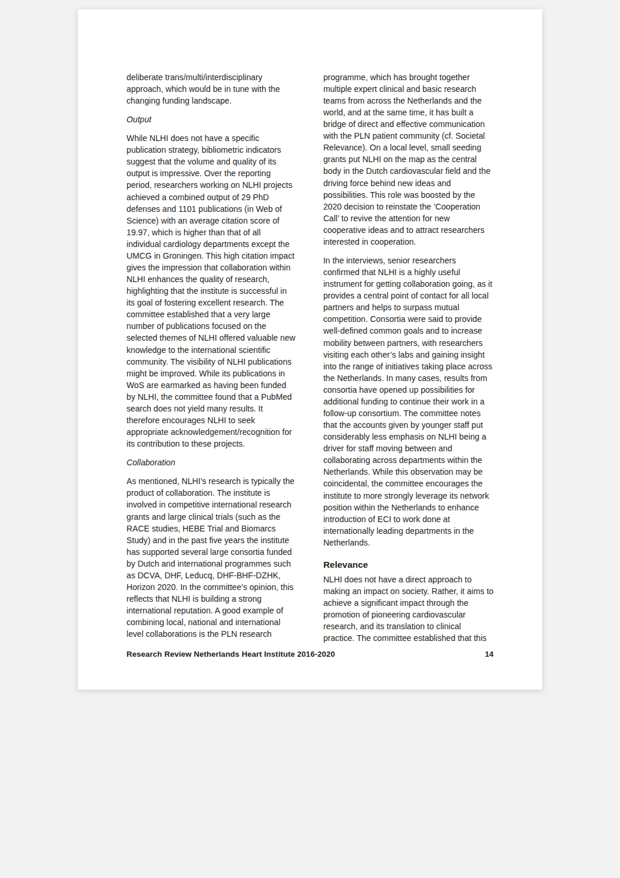deliberate trans/multi/interdisciplinary approach, which would be in tune with the changing funding landscape.
Output
While NLHI does not have a specific publication strategy, bibliometric indicators suggest that the volume and quality of its output is impressive. Over the reporting period, researchers working on NLHI projects achieved a combined output of 29 PhD defenses and 1101 publications (in Web of Science) with an average citation score of 19.97, which is higher than that of all individual cardiology departments except the UMCG in Groningen. This high citation impact gives the impression that collaboration within NLHI enhances the quality of research, highlighting that the institute is successful in its goal of fostering excellent research. The committee established that a very large number of publications focused on the selected themes of NLHI offered valuable new knowledge to the international scientific community. The visibility of NLHI publications might be improved. While its publications in WoS are earmarked as having been funded by NLHI, the committee found that a PubMed search does not yield many results. It therefore encourages NLHI to seek appropriate acknowledgement/recognition for its contribution to these projects.
Collaboration
As mentioned, NLHI’s research is typically the product of collaboration. The institute is involved in competitive international research grants and large clinical trials (such as the RACE studies, HEBE Trial and Biomarcs Study) and in the past five years the institute has supported several large consortia funded by Dutch and international programmes such as DCVA, DHF, Leducq, DHF-BHF-DZHK, Horizon 2020. In the committee’s opinion, this reflects that NLHI is building a strong international reputation. A good example of combining local, national and international level collaborations is the PLN research programme, which has brought together multiple expert clinical and basic research teams from across the Netherlands and the world, and at the same time, it has built a bridge of direct and effective communication with the PLN patient community (cf. Societal Relevance). On a local level, small seeding grants put NLHI on the map as the central body in the Dutch cardiovascular field and the driving force behind new ideas and possibilities. This role was boosted by the 2020 decision to reinstate the ‘Cooperation Call’ to revive the attention for new cooperative ideas and to attract researchers interested in cooperation.
In the interviews, senior researchers confirmed that NLHI is a highly useful instrument for getting collaboration going, as it provides a central point of contact for all local partners and helps to surpass mutual competition. Consortia were said to provide well-defined common goals and to increase mobility between partners, with researchers visiting each other’s labs and gaining insight into the range of initiatives taking place across the Netherlands. In many cases, results from consortia have opened up possibilities for additional funding to continue their work in a follow-up consortium. The committee notes that the accounts given by younger staff put considerably less emphasis on NLHI being a driver for staff moving between and collaborating across departments within the Netherlands. While this observation may be coincidental, the committee encourages the institute to more strongly leverage its network position within the Netherlands to enhance introduction of ECI to work done at internationally leading departments in the Netherlands.
Relevance
NLHI does not have a direct approach to making an impact on society. Rather, it aims to achieve a significant impact through the promotion of pioneering cardiovascular research, and its translation to clinical practice. The committee established that this
Research Review Netherlands Heart Institute 2016-2020 14